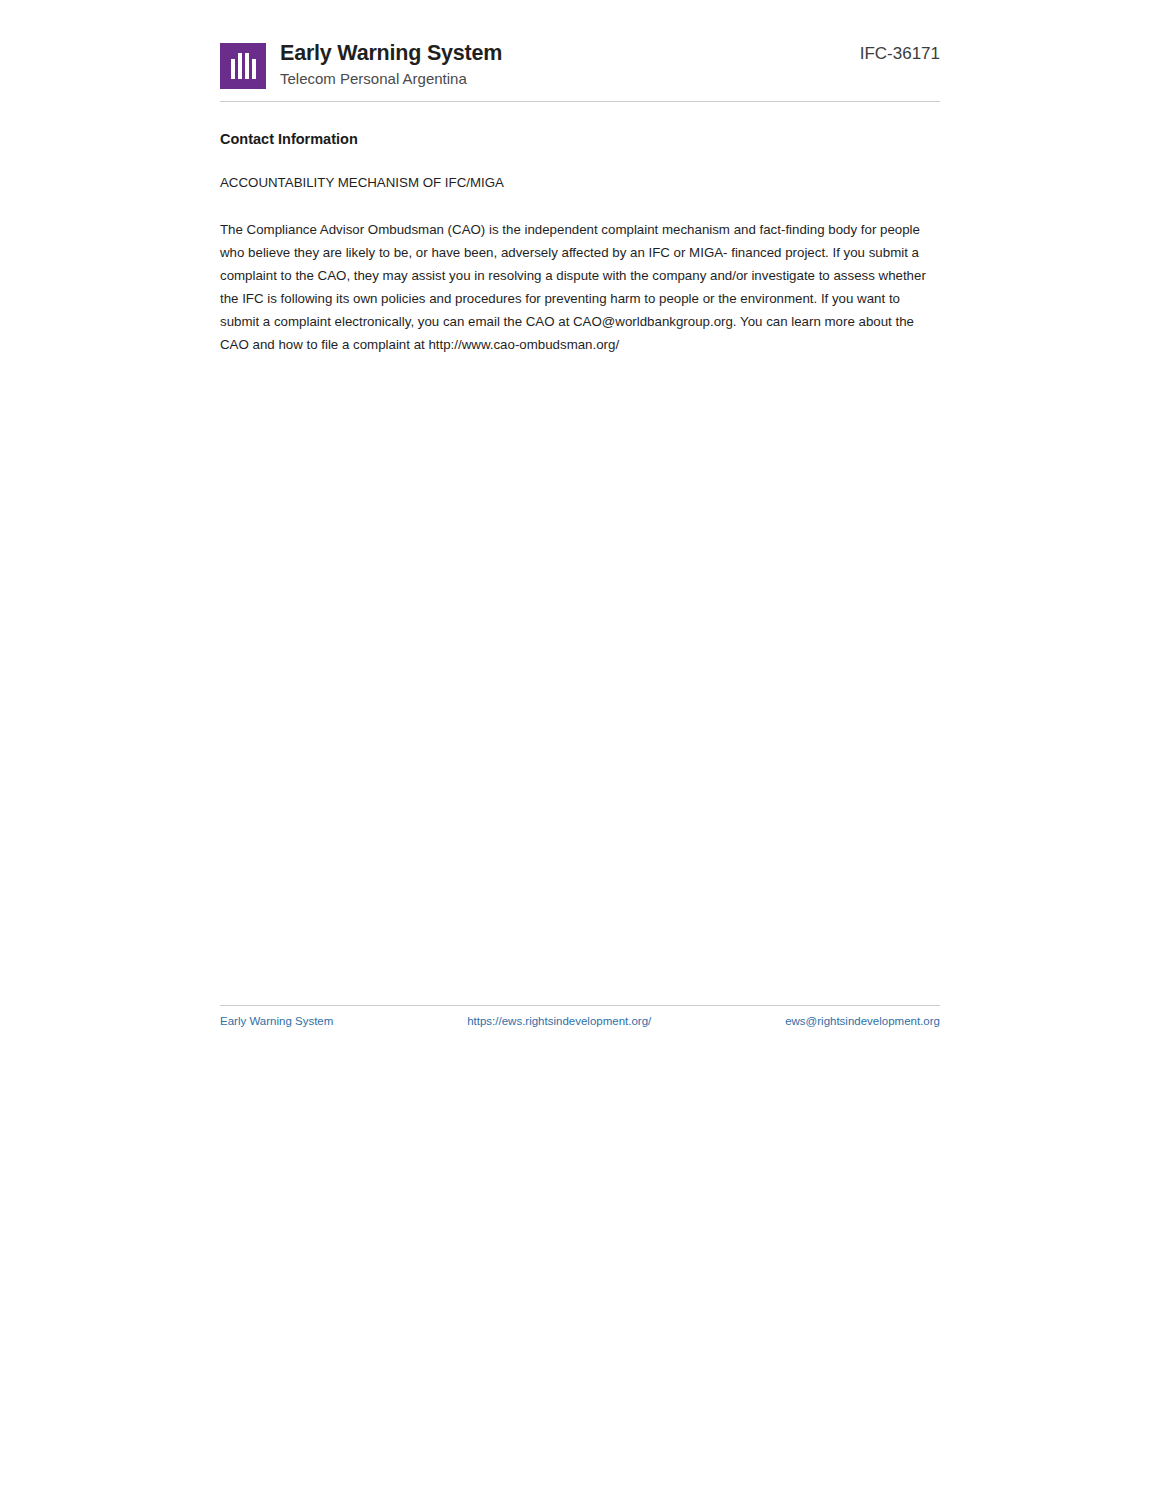Early Warning System
Telecom Personal Argentina
IFC-36171
Contact Information
ACCOUNTABILITY MECHANISM OF IFC/MIGA
The Compliance Advisor Ombudsman (CAO) is the independent complaint mechanism and fact-finding body for people who believe they are likely to be, or have been, adversely affected by an IFC or MIGA- financed project. If you submit a complaint to the CAO, they may assist you in resolving a dispute with the company and/or investigate to assess whether the IFC is following its own policies and procedures for preventing harm to people or the environment. If you want to submit a complaint electronically, you can email the CAO at CAO@worldbankgroup.org. You can learn more about the CAO and how to file a complaint at http://www.cao-ombudsman.org/
Early Warning System
https://ews.rightsindevelopment.org/
ews@rightsindevelopment.org